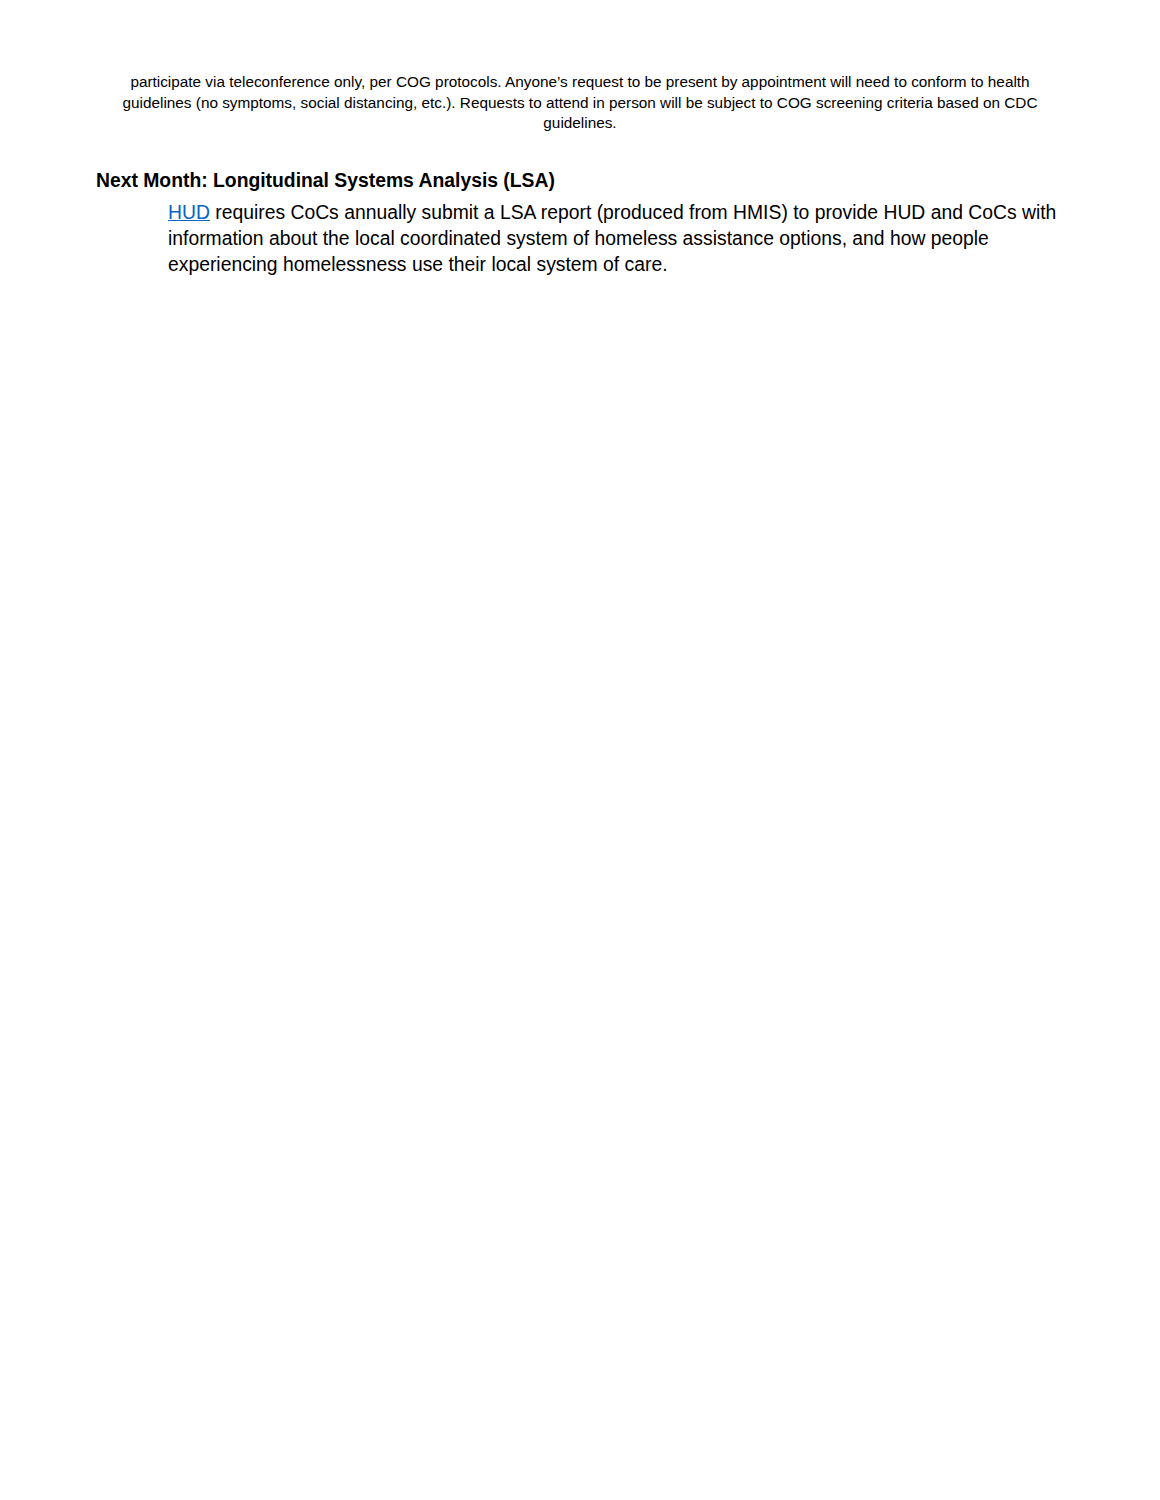participate via teleconference only, per COG protocols. Anyone’s request to be present by appointment will need to conform to health guidelines (no symptoms, social distancing, etc.). Requests to attend in person will be subject to COG screening criteria based on CDC guidelines.
Next Month: Longitudinal Systems Analysis (LSA)
HUD requires CoCs annually submit a LSA report (produced from HMIS) to provide HUD and CoCs with information about the local coordinated system of homeless assistance options, and how people experiencing homelessness use their local system of care.